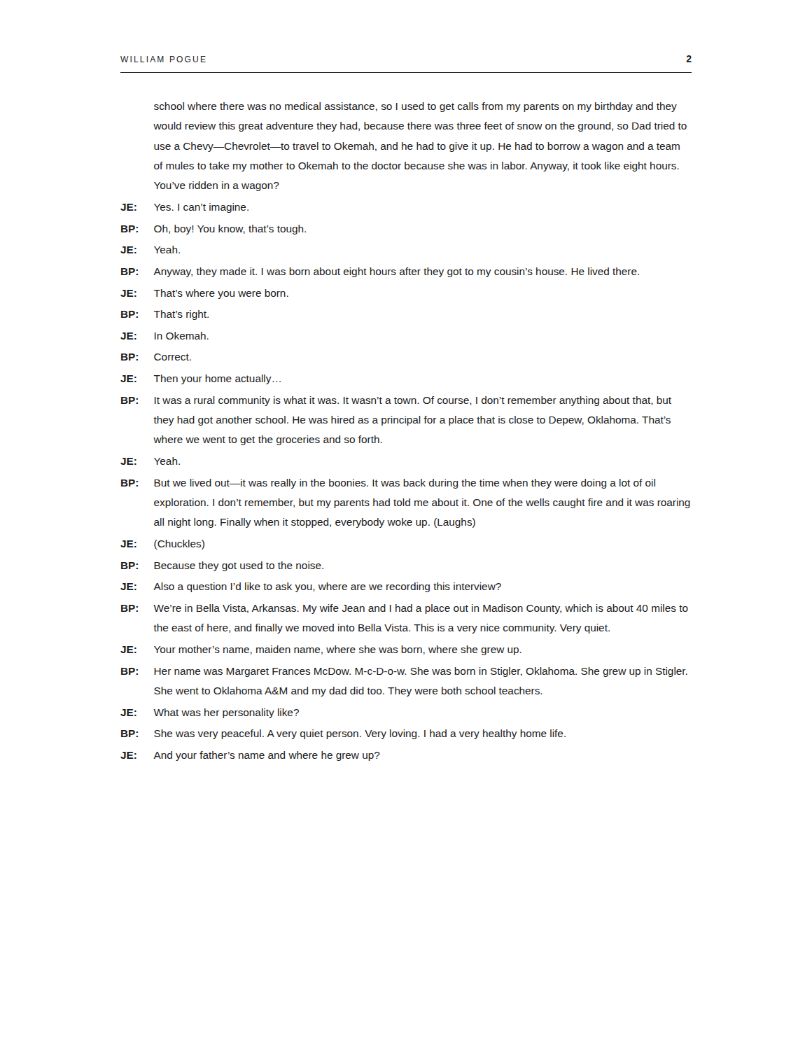William Pogue 2
school where there was no medical assistance, so I used to get calls from my parents on my birthday and they would review this great adventure they had, because there was three feet of snow on the ground, so Dad tried to use a Chevy—Chevrolet—to travel to Okemah, and he had to give it up. He had to borrow a wagon and a team of mules to take my mother to Okemah to the doctor because she was in labor. Anyway, it took like eight hours. You’ve ridden in a wagon?
JE:
Yes. I can’t imagine.
BP:
Oh, boy! You know, that’s tough.
JE:
Yeah.
BP:
Anyway, they made it. I was born about eight hours after they got to my cousin’s house. He lived there.
JE:
That’s where you were born.
BP:
That’s right.
JE:
In Okemah.
BP:
Correct.
JE:
Then your home actually…
BP:
It was a rural community is what it was. It wasn’t a town. Of course, I don’t remember anything about that, but they had got another school. He was hired as a principal for a place that is close to Depew, Oklahoma. That’s where we went to get the groceries and so forth.
JE:
Yeah.
BP:
But we lived out—it was really in the boonies. It was back during the time when they were doing a lot of oil exploration. I don’t remember, but my parents had told me about it. One of the wells caught fire and it was roaring all night long. Finally when it stopped, everybody woke up. (Laughs)
JE:
(Chuckles)
BP:
Because they got used to the noise.
JE:
Also a question I’d like to ask you, where are we recording this interview?
BP:
We’re in Bella Vista, Arkansas. My wife Jean and I had a place out in Madison County, which is about 40 miles to the east of here, and finally we moved into Bella Vista. This is a very nice community. Very quiet.
JE:
Your mother’s name, maiden name, where she was born, where she grew up.
BP:
Her name was Margaret Frances McDow. M-c-D-o-w. She was born in Stigler, Oklahoma. She grew up in Stigler. She went to Oklahoma A&M and my dad did too. They were both school teachers.
JE:
What was her personality like?
BP:
She was very peaceful. A very quiet person. Very loving. I had a very healthy home life.
JE:
And your father’s name and where he grew up?